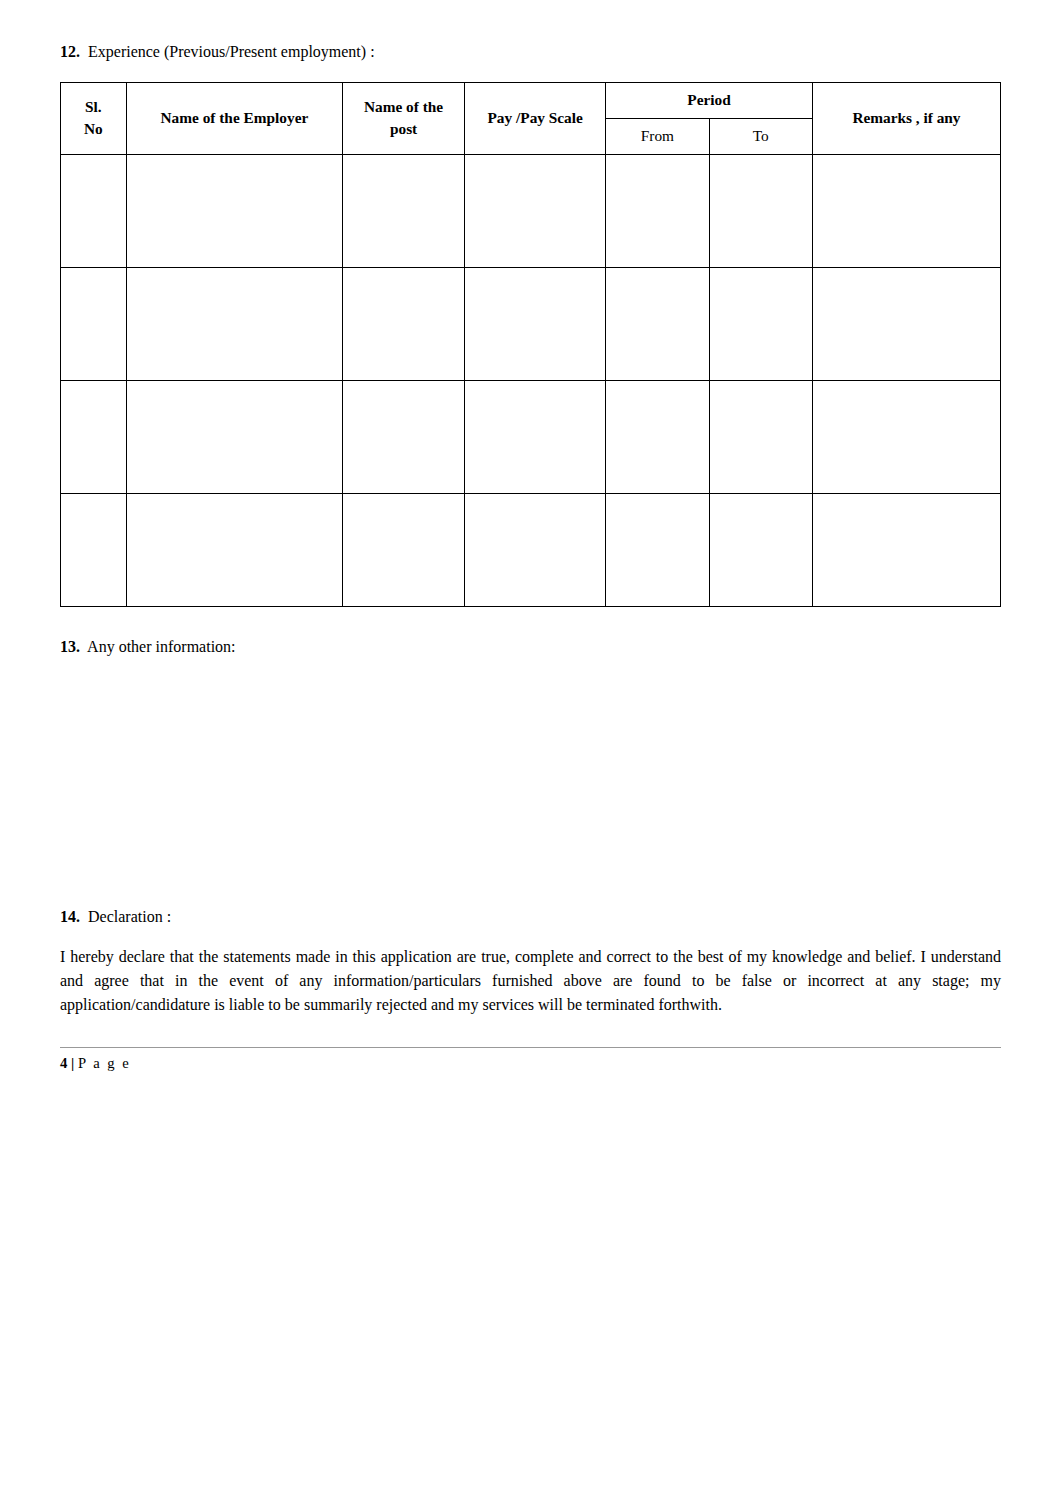12. Experience (Previous/Present employment) :
| Sl. No | Name of the Employer | Name of the post | Pay /Pay Scale | Period | Remarks , if any |
| --- | --- | --- | --- | --- | --- |
| From | To |
13. Any other information:
14. Declaration :
I hereby declare that the statements made in this application are true, complete and correct to the best of my knowledge and belief. I understand and agree that in the event of any information/particulars furnished above are found to be false or incorrect at any stage; my application/candidature is liable to be summarily rejected and my services will be terminated forthwith.
4 | P a g e